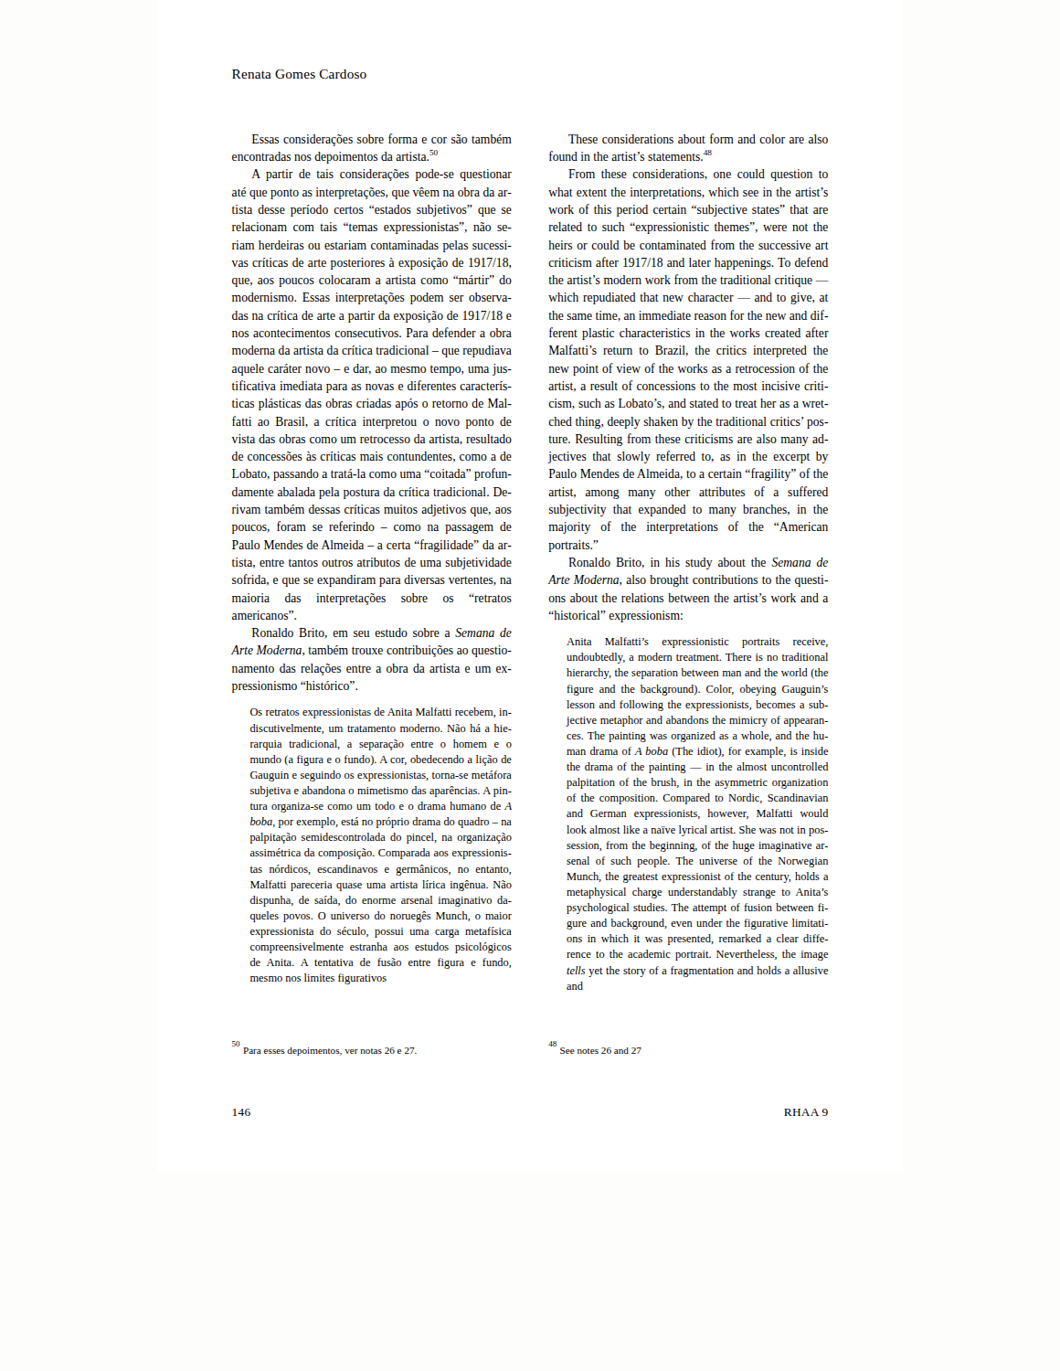Renata Gomes Cardoso
Essas considerações sobre forma e cor são também encontradas nos depoimentos da artista.50
A partir de tais considerações pode-se questionar até que ponto as interpretações, que vêem na obra da artista desse período certos “estados subjetivos” que se relacionam com tais “temas expressionistas”, não seriam herdeiras ou estariam contaminadas pelas sucessivas críticas de arte posteriores à exposição de 1917/18, que, aos poucos colocaram a artista como “mártir” do modernismo. Essas interpretações podem ser observadas na crítica de arte a partir da exposição de 1917/18 e nos acontecimentos consecutivos. Para defender a obra moderna da artista da crítica tradicional – que repudiava aquele caráter novo – e dar, ao mesmo tempo, uma justificativa imediata para as novas e diferentes características plásticas das obras criadas após o retorno de Malfatti ao Brasil, a crítica interpretou o novo ponto de vista das obras como um retrocesso da artista, resultado de concessões às críticas mais contundentes, como a de Lobato, passando a tratá-la como uma “coitada” profundamente abalada pela postura da crítica tradicional. Derivam também dessas críticas muitos adjetivos que, aos poucos, foram se referindo – como na passagem de Paulo Mendes de Almeida – a certa “fragilidade” da artista, entre tantos outros atributos de uma subjetividade sofrida, e que se expandiram para diversas vertentes, na maioria das interpretações sobre os “retratos americanos”.
Ronaldo Brito, em seu estudo sobre a Semana de Arte Moderna, também trouxe contribuições ao questionamento das relações entre a obra da artista e um expressionismo “histórico”.
Os retratos expressionistas de Anita Malfatti recebem, indiscutivelmente, um tratamento moderno. Não há a hierarquia tradicional, a separação entre o homem e o mundo (a figura e o fundo). A cor, obedecendo a lição de Gauguin e seguindo os expressionistas, torna-se metáfora subjetiva e abandona o mimetismo das aparências. A pintura organiza-se como um todo e o drama humano de A boba, por exemplo, está no próprio drama do quadro – na palpitação semidescontrolada do pincel, na organização assimétrica da composição. Comparada aos expressionistas nórdicos, escandinavos e germânicos, no entanto, Malfatti pareceria quase uma artista lírica ingênua. Não dispunha, de saída, do enorme arsenal imaginativo daqueles povos. O universo do noruegês Munch, o maior expressionista do século, possui uma carga metafísica compreensivelmente estranha aos estudos psicológicos de Anita. A tentativa de fusão entre figura e fundo, mesmo nos limites figurativos
These considerations about form and color are also found in the artist’s statements.48
From these considerations, one could question to what extent the interpretations, which see in the artist’s work of this period certain “subjective states” that are related to such “expressionistic themes”, were not the heirs or could be contaminated from the successive art criticism after 1917/18 and later happenings. To defend the artist’s modern work from the traditional critique — which repudiated that new character — and to give, at the same time, an immediate reason for the new and different plastic characteristics in the works created after Malfatti’s return to Brazil, the critics interpreted the new point of view of the works as a retrocession of the artist, a result of concessions to the most incisive criticism, such as Lobato’s, and stated to treat her as a wretched thing, deeply shaken by the traditional critics’ posture. Resulting from these criticisms are also many adjectives that slowly referred to, as in the excerpt by Paulo Mendes de Almeida, to a certain “fragility” of the artist, among many other attributes of a suffered subjectivity that expanded to many branches, in the majority of the interpretations of the “American portraits.”
Ronaldo Brito, in his study about the Semana de Arte Moderna, also brought contributions to the questions about the relations between the artist’s work and a “historical” expressionism:
Anita Malfatti’s expressionistic portraits receive, undoubtedly, a modern treatment. There is no traditional hierarchy, the separation between man and the world (the figure and the background). Color, obeying Gauguin’s lesson and following the expressionists, becomes a subjective metaphor and abandons the mimicry of appearances. The painting was organized as a whole, and the human drama of A boba (The idiot), for example, is inside the drama of the painting — in the almost uncontrolled palpitation of the brush, in the asymmetric organization of the composition. Compared to Nordic, Scandinavian and German expressionists, however, Malfatti would look almost like a naïve lyrical artist. She was not in possession, from the beginning, of the huge imaginative arsenal of such people. The universe of the Norwegian Munch, the greatest expressionist of the century, holds a metaphysical charge understandably strange to Anita’s psychological studies. The attempt of fusion between figure and background, even under the figurative limitations in which it was presented, remarked a clear difference to the academic portrait. Nevertheless, the image tells yet the story of a fragmentation and holds a allusive and
50Para esses depoimentos, ver notas 26 e 27.
48See notes 26 and 27
146
RHAA 9